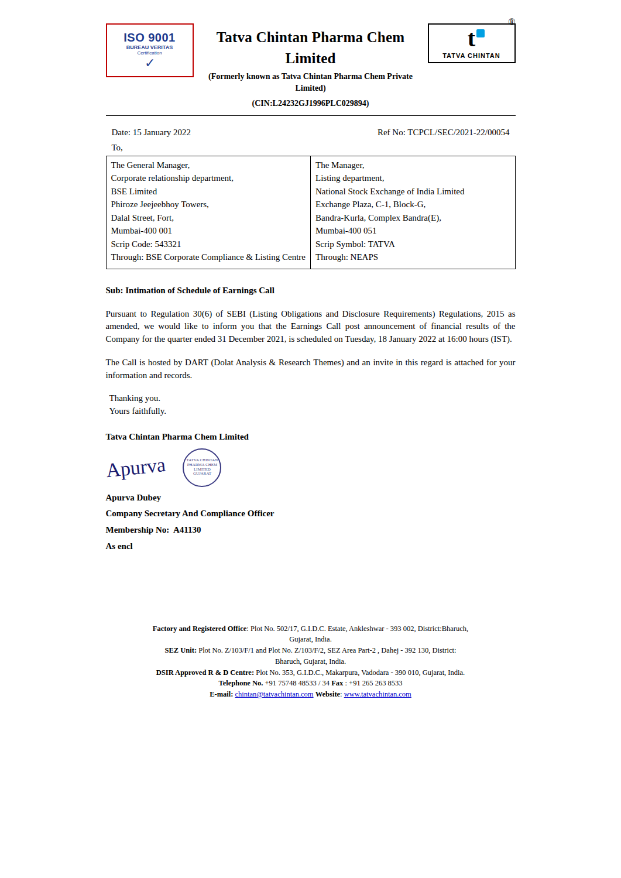ISO 9001
BUREAU VERITAS
Certification
✓
Tatva Chintan Pharma Chem Limited
(Formerly known as Tatva Chintan Pharma Chem Private Limited)
(CIN:L24232GJ1996PLC029894)
®
t
TATVA CHINTAN
Date: 15 January 2022
Ref No: TCPCL/SEC/2021-22/00054
To,
| The General Manager, Corporate relationship department, BSE Limited Phiroze Jeejeebhoy Towers, Dalal Street, Fort, Mumbai-400 001 Scrip Code: 543321 Through: BSE Corporate Compliance & Listing Centre | The Manager, Listing department, National Stock Exchange of India Limited Exchange Plaza, C-1, Block-G, Bandra-Kurla, Complex Bandra(E), Mumbai-400 051 Scrip Symbol: TATVA Through: NEAPS |
Sub: Intimation of Schedule of Earnings Call
Pursuant to Regulation 30(6) of SEBI (Listing Obligations and Disclosure Requirements) Regulations, 2015 as amended, we would like to inform you that the Earnings Call post announcement of financial results of the Company for the quarter ended 31 December 2021, is scheduled on Tuesday, 18 January 2022 at 16:00 hours (IST).
The Call is hosted by DART (Dolat Analysis & Research Themes) and an invite in this regard is attached for your information and records.
Thanking you.
Yours faithfully.
Tatva Chintan Pharma Chem Limited
Apurva
TATVA CHINTAN
PHARMA CHEM
LIMITED
GUJARAT
Apurva Dubey
Company Secretary And Compliance Officer
Membership No: A41130
As encl
Factory and Registered Office: Plot No. 502/17, G.I.D.C. Estate, Ankleshwar - 393 002, District:Bharuch,
Gujarat, India.
SEZ Unit: Plot No. Z/103/F/1 and Plot No. Z/103/F/2, SEZ Area Part-2 , Dahej - 392 130, District:
Bharuch, Gujarat, India.
DSIR Approved R & D Centre: Plot No. 353, G.I.D.C., Makarpura, Vadodara - 390 010, Gujarat, India.
Telephone No. +91 75748 48533 / 34 Fax : +91 265 263 8533
E-mail: chintan@tatvachintan.com Website: www.tatvachintan.com